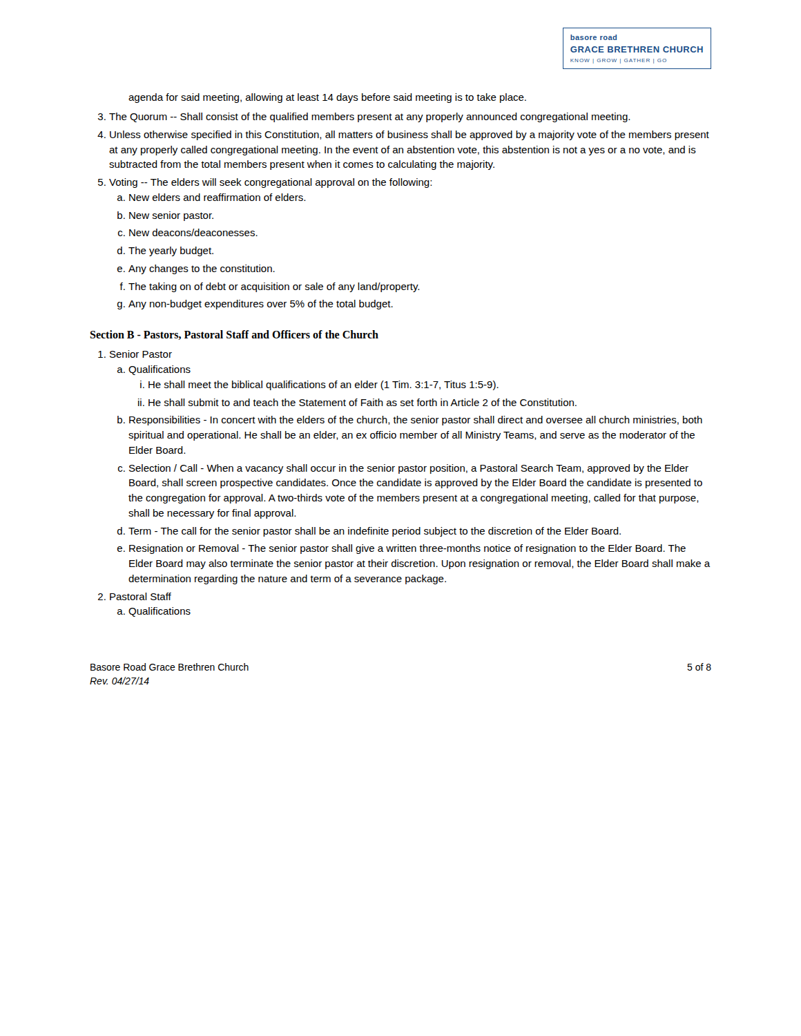basore road
GRACE BRETHREN CHURCH
KNOW | GROW | GATHER | GO
agenda for said meeting, allowing at least 14 days before said meeting is to take place.
The Quorum -- Shall consist of the qualified members present at any properly announced congregational meeting.
Unless otherwise specified in this Constitution, all matters of business shall be approved by a majority vote of the members present at any properly called congregational meeting. In the event of an abstention vote, this abstention is not a yes or a no vote, and is subtracted from the total members present when it comes to calculating the majority.
Voting -- The elders will seek congregational approval on the following:
New elders and reaffirmation of elders.
New senior pastor.
New deacons/deaconesses.
The yearly budget.
Any changes to the constitution.
The taking on of debt or acquisition or sale of any land/property.
Any non-budget expenditures over 5% of the total budget.
Section B - Pastors, Pastoral Staff and Officers of the Church
Senior Pastor
Qualifications
He shall meet the biblical qualifications of an elder (1 Tim. 3:1-7, Titus 1:5-9).
He shall submit to and teach the Statement of Faith as set forth in Article 2 of the Constitution.
Responsibilities - In concert with the elders of the church, the senior pastor shall direct and oversee all church ministries, both spiritual and operational. He shall be an elder, an ex officio member of all Ministry Teams, and serve as the moderator of the Elder Board.
Selection / Call - When a vacancy shall occur in the senior pastor position, a Pastoral Search Team, approved by the Elder Board, shall screen prospective candidates. Once the candidate is approved by the Elder Board the candidate is presented to the congregation for approval. A two-thirds vote of the members present at a congregational meeting, called for that purpose, shall be necessary for final approval.
Term - The call for the senior pastor shall be an indefinite period subject to the discretion of the Elder Board.
Resignation or Removal - The senior pastor shall give a written three-months notice of resignation to the Elder Board. The Elder Board may also terminate the senior pastor at their discretion. Upon resignation or removal, the Elder Board shall make a determination regarding the nature and term of a severance package.
Pastoral Staff
Qualifications
Basore Road Grace Brethren Church Rev. 04/27/14
5 of 8